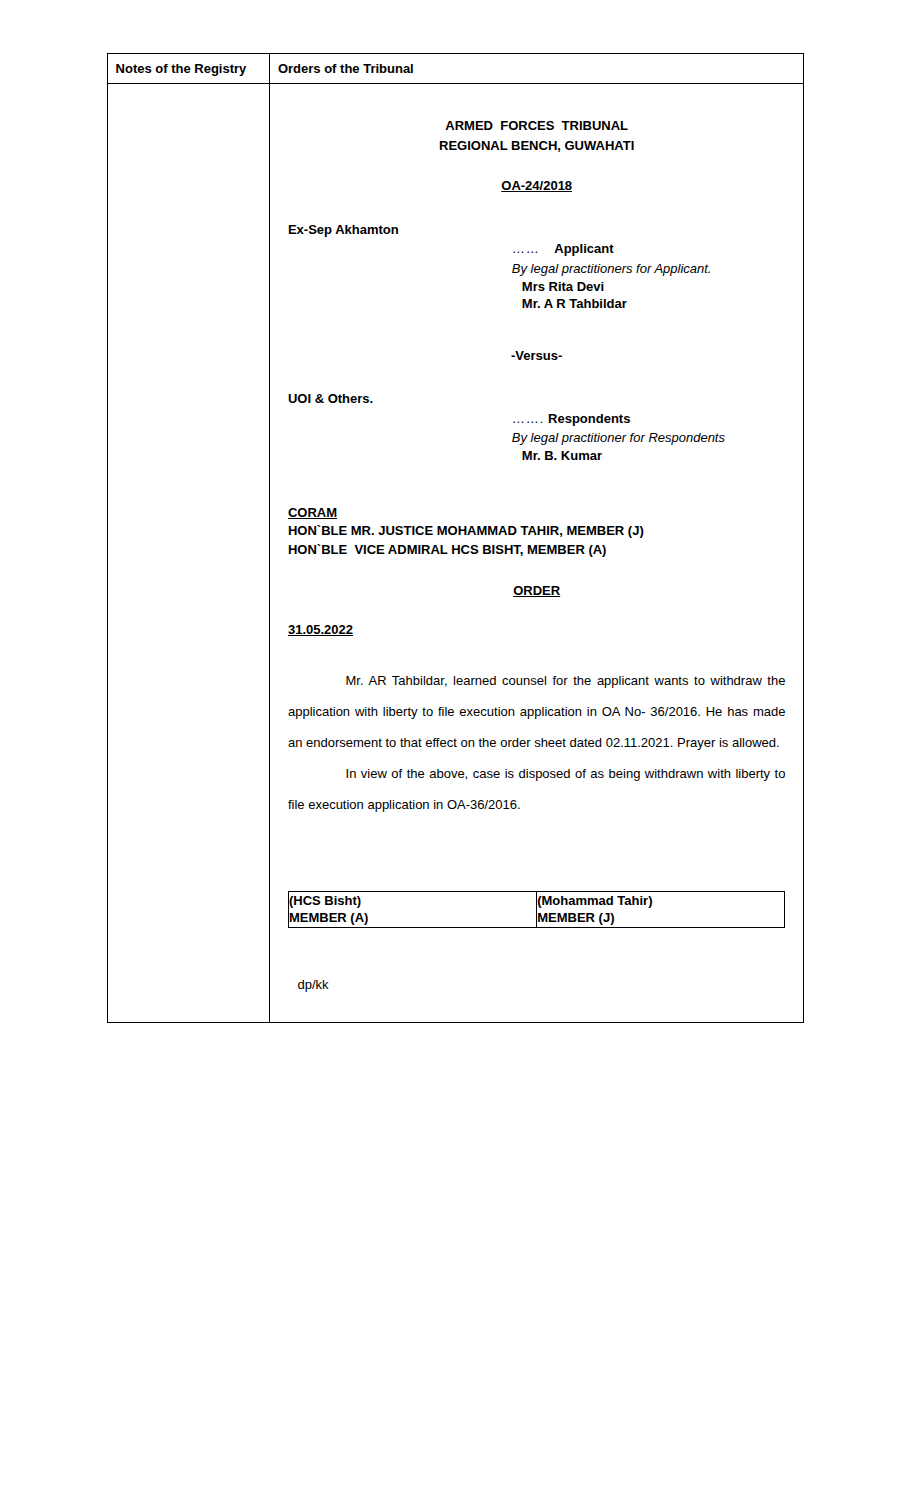| Notes of the Registry | Orders of the Tribunal |
| --- | --- |
| | ARMED FORCES TRIBUNAL REGIONAL BENCH, GUWAHATI OA-24/2018 Ex-Sep Akhamton …… Applicant By legal practitioners for Applicant. Mrs Rita Devi Mr. A R Tahbildar -Versus- UOI & Others. ……. Respondents By legal practitioner for Respondents Mr. B. Kumar CORAM HON`BLE MR. JUSTICE MOHAMMAD TAHIR, MEMBER (J) HON`BLE VICE ADMIRAL HCS BISHT, MEMBER (A) ORDER 31.05.2022 Mr. AR Tahbildar, learned counsel for the applicant wants to withdraw the application with liberty to file execution application in OA No- 36/2016. He has made an endorsement to that effect on the order sheet dated 02.11.2021. Prayer is allowed. In view of the above, case is disposed of as being withdrawn with liberty to file execution application in OA-36/2016. / (HCS Bisht) MEMBER (A) / (Mohammad Tahir) MEMBER (J) / dp/kk |